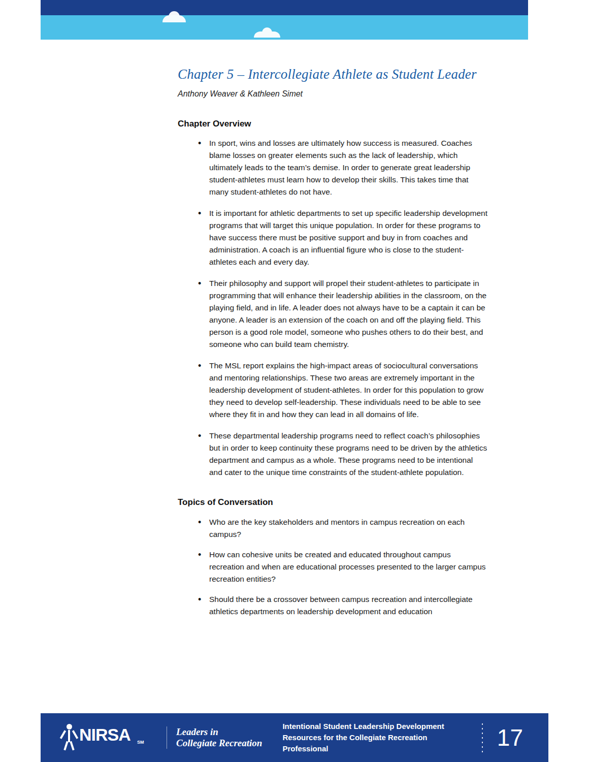Chapter 5 – Intercollegiate Athlete as Student Leader
Anthony Weaver & Kathleen Simet
Chapter Overview
In sport, wins and losses are ultimately how success is measured. Coaches blame losses on greater elements such as the lack of leadership, which ultimately leads to the team’s demise. In order to generate great leadership student-athletes must learn how to develop their skills. This takes time that many student-athletes do not have.
It is important for athletic departments to set up specific leadership development programs that will target this unique population. In order for these programs to have success there must be positive support and buy in from coaches and administration. A coach is an influential figure who is close to the student-athletes each and every day.
Their philosophy and support will propel their student-athletes to participate in programming that will enhance their leadership abilities in the classroom, on the playing field, and in life. A leader does not always have to be a captain it can be anyone. A leader is an extension of the coach on and off the playing field. This person is a good role model, someone who pushes others to do their best, and someone who can build team chemistry.
The MSL report explains the high-impact areas of sociocultural conversations and mentoring relationships. These two areas are extremely important in the leadership development of student-athletes. In order for this population to grow they need to develop self-leadership. These individuals need to be able to see where they fit in and how they can lead in all domains of life.
These departmental leadership programs need to reflect coach’s philosophies but in order to keep continuity these programs need to be driven by the athletics department and campus as a whole. These programs need to be intentional and cater to the unique time constraints of the student-athlete population.
Topics of Conversation
Who are the key stakeholders and mentors in campus recreation on each campus?
How can cohesive units be created and educated throughout campus recreation and when are educational processes presented to the larger campus recreation entities?
Should there be a crossover between campus recreation and intercollegiate athletics departments on leadership development and education
NIRSA
SM
Leaders in
Collegiate Recreation
Intentional Student Leadership Development
Resources for the Collegiate Recreation
Professional
17